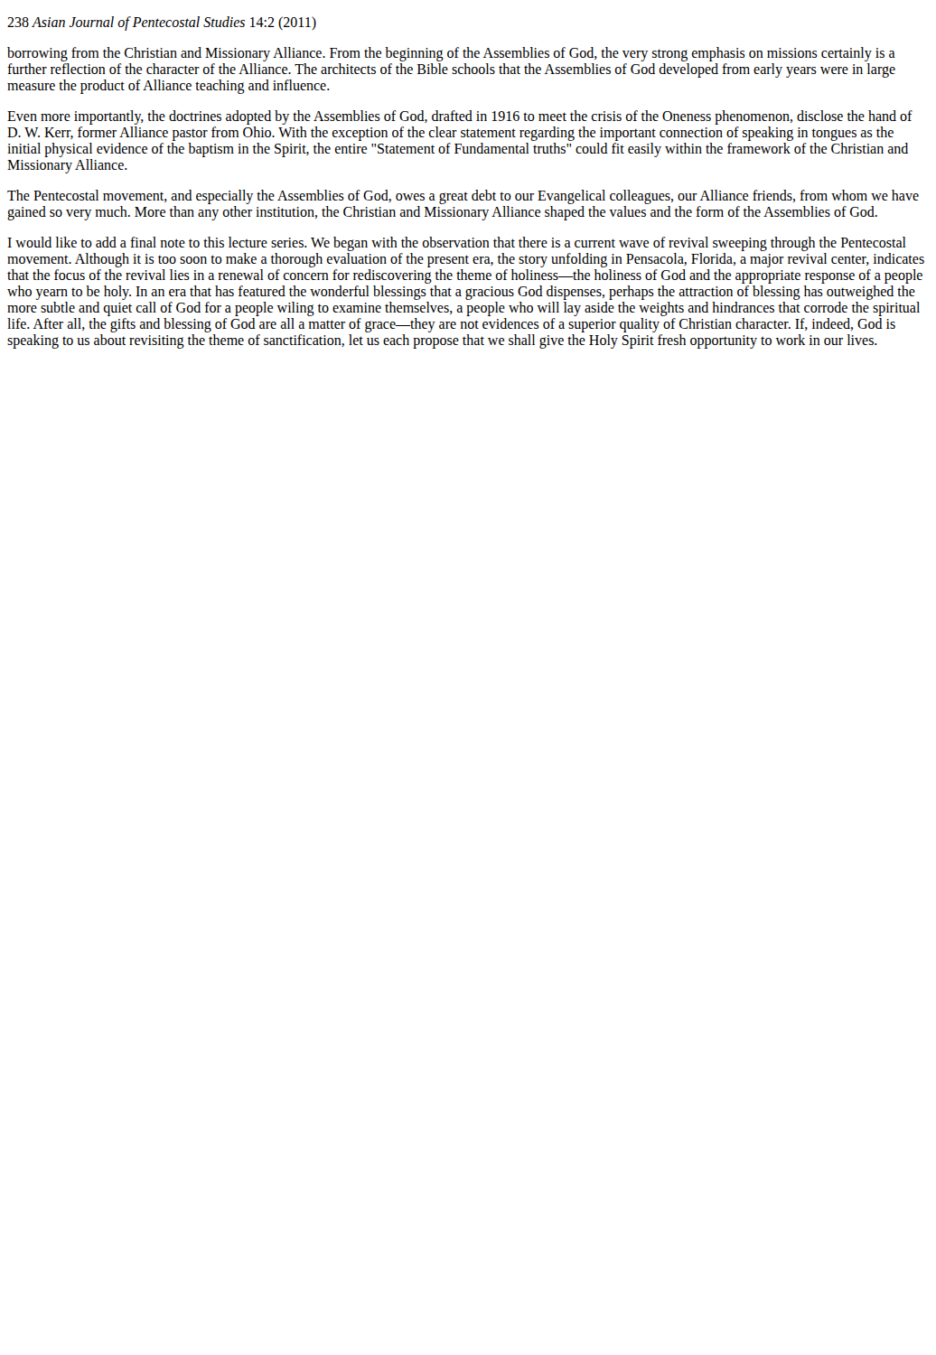238 Asian Journal of Pentecostal Studies 14:2 (2011)
borrowing from the Christian and Missionary Alliance. From the beginning of the Assemblies of God, the very strong emphasis on missions certainly is a further reflection of the character of the Alliance. The architects of the Bible schools that the Assemblies of God developed from early years were in large measure the product of Alliance teaching and influence.
Even more importantly, the doctrines adopted by the Assemblies of God, drafted in 1916 to meet the crisis of the Oneness phenomenon, disclose the hand of D. W. Kerr, former Alliance pastor from Ohio. With the exception of the clear statement regarding the important connection of speaking in tongues as the initial physical evidence of the baptism in the Spirit, the entire "Statement of Fundamental truths" could fit easily within the framework of the Christian and Missionary Alliance.
The Pentecostal movement, and especially the Assemblies of God, owes a great debt to our Evangelical colleagues, our Alliance friends, from whom we have gained so very much. More than any other institution, the Christian and Missionary Alliance shaped the values and the form of the Assemblies of God.
I would like to add a final note to this lecture series. We began with the observation that there is a current wave of revival sweeping through the Pentecostal movement. Although it is too soon to make a thorough evaluation of the present era, the story unfolding in Pensacola, Florida, a major revival center, indicates that the focus of the revival lies in a renewal of concern for rediscovering the theme of holiness—the holiness of God and the appropriate response of a people who yearn to be holy. In an era that has featured the wonderful blessings that a gracious God dispenses, perhaps the attraction of blessing has outweighed the more subtle and quiet call of God for a people wiling to examine themselves, a people who will lay aside the weights and hindrances that corrode the spiritual life. After all, the gifts and blessing of God are all a matter of grace—they are not evidences of a superior quality of Christian character. If, indeed, God is speaking to us about revisiting the theme of sanctification, let us each propose that we shall give the Holy Spirit fresh opportunity to work in our lives.